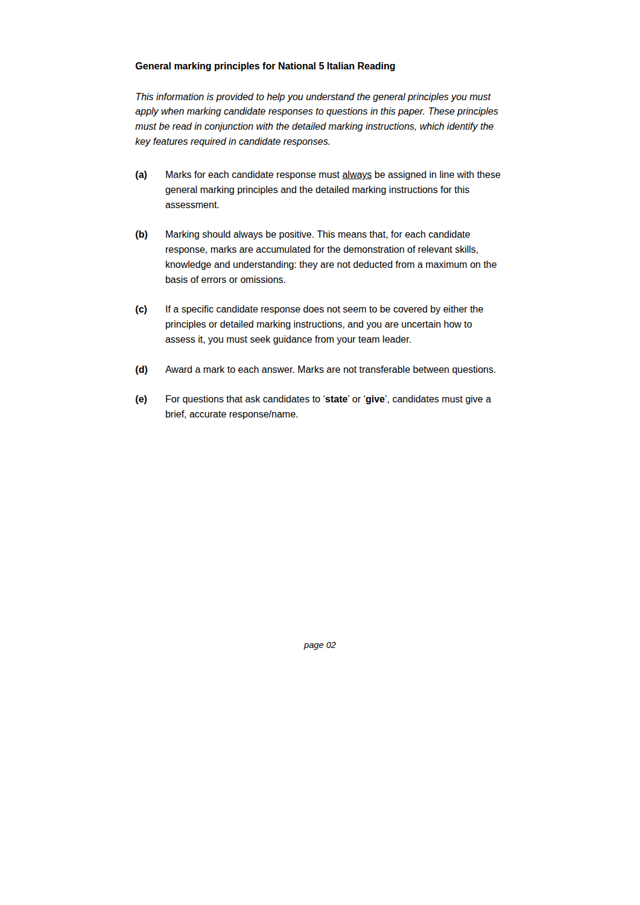General marking principles for National 5 Italian Reading
This information is provided to help you understand the general principles you must apply when marking candidate responses to questions in this paper. These principles must be read in conjunction with the detailed marking instructions, which identify the key features required in candidate responses.
(a) Marks for each candidate response must always be assigned in line with these general marking principles and the detailed marking instructions for this assessment.
(b) Marking should always be positive. This means that, for each candidate response, marks are accumulated for the demonstration of relevant skills, knowledge and understanding: they are not deducted from a maximum on the basis of errors or omissions.
(c) If a specific candidate response does not seem to be covered by either the principles or detailed marking instructions, and you are uncertain how to assess it, you must seek guidance from your team leader.
(d) Award a mark to each answer. Marks are not transferable between questions.
(e) For questions that ask candidates to ‘state’ or ‘give’, candidates must give a brief, accurate response/name.
page 02